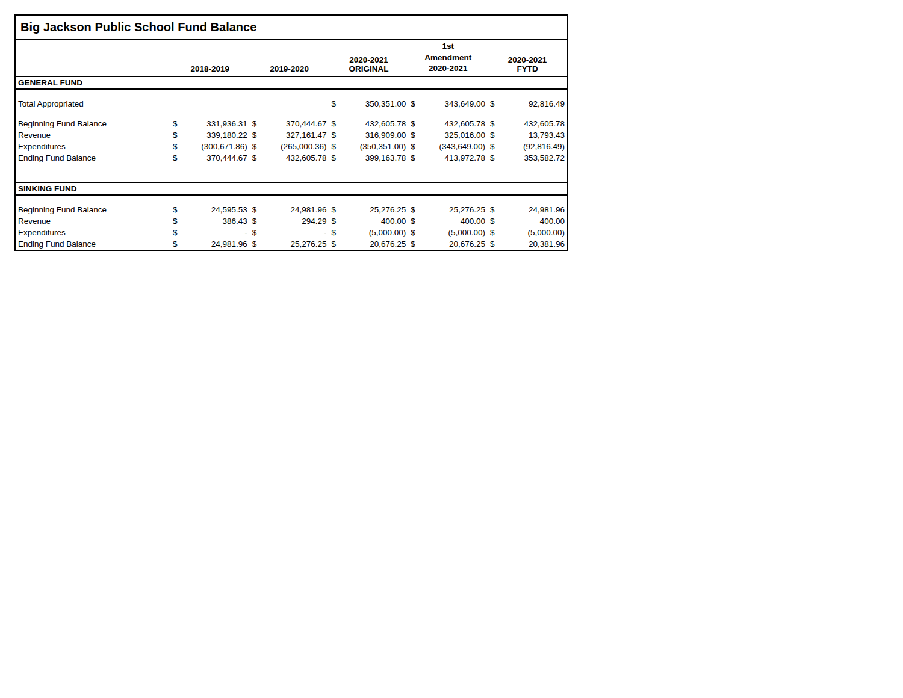Big Jackson Public School Fund Balance
| | 2018-2019 | 2019-2020 | 2020-2021 ORIGINAL | 1st Amendment 2020-2021 | 2020-2021 FYTD |
| --- | --- | --- | --- | --- | --- |
| GENERAL FUND |
| Total Appropriated | | | | | $ | 350,351.00 | $ | 343,649.00 | $ | 92,816.49 |
| Beginning Fund Balance | $ | 331,936.31 | $ | 370,444.67 | $ | 432,605.78 | $ | 432,605.78 | $ | 432,605.78 |
| Revenue | $ | 339,180.22 | $ | 327,161.47 | $ | 316,909.00 | $ | 325,016.00 | $ | 13,793.43 |
| Expenditures | $ | (300,671.86) | $ | (265,000.36) | $ | (350,351.00) | $ | (343,649.00) | $ | (92,816.49) |
| Ending Fund Balance | $ | 370,444.67 | $ | 432,605.78 | $ | 399,163.78 | $ | 413,972.78 | $ | 353,582.72 |
| SINKING FUND |
| Beginning Fund Balance | $ | 24,595.53 | $ | 24,981.96 | $ | 25,276.25 | $ | 25,276.25 | $ | 24,981.96 |
| Revenue | $ | 386.43 | $ | 294.29 | $ | 400.00 | $ | 400.00 | $ | 400.00 |
| Expenditures | $ | - | $ | - | $ | (5,000.00) | $ | (5,000.00) | $ | (5,000.00) |
| Ending Fund Balance | $ | 24,981.96 | $ | 25,276.25 | $ | 20,676.25 | $ | 20,676.25 | $ | 20,381.96 |